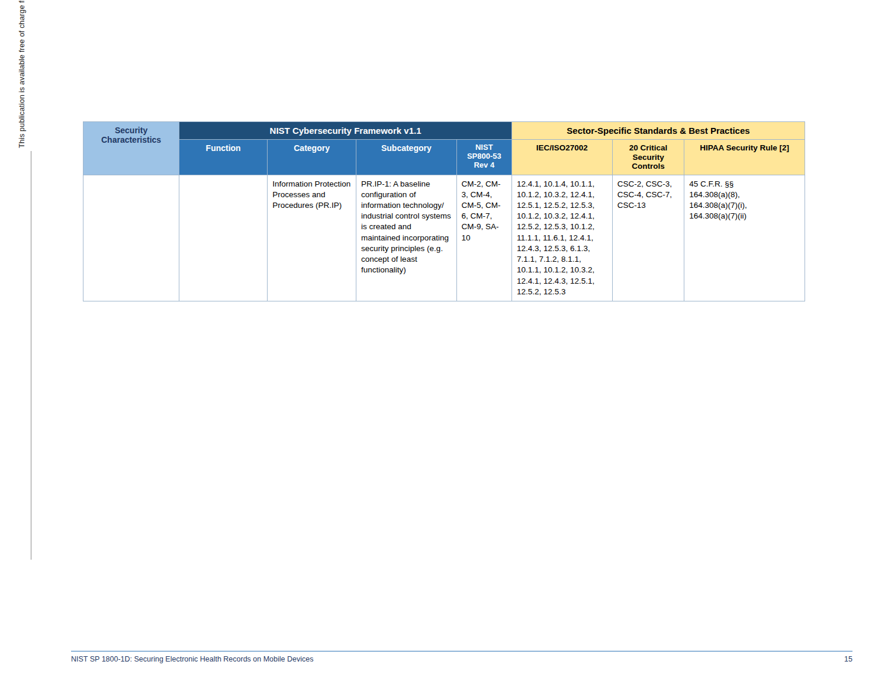This publication is available free of charge from: http://doi.org/10.6028/NIST.SP.1800-1.
| Security Characteristics | NIST Cybersecurity Framework v1.1 | Sector-Specific Standards & Best Practices |
| --- | --- | --- |
| Function | Category | Subcategory | NIST SP800-53 Rev 4 | IEC/ISO27002 | 20 Critical Security Controls | HIPAA Security Rule [2] |
| | | Information Protection Processes and Procedures (PR.IP) | PR.IP-1: A baseline configuration of information technology/ industrial control systems is created and maintained incorporating security principles (e.g. concept of least functionality) | CM-2, CM-3, CM-4, CM-5, CM-6, CM-7, CM-9, SA-10 | 12.4.1, 10.1.4, 10.1.1, 10.1.2, 10.3.2, 12.4.1, 12.5.1, 12.5.2, 12.5.3, 10.1.2, 10.3.2, 12.4.1, 12.5.2, 12.5.3, 10.1.2, 11.1.1, 11.6.1, 12.4.1, 12.4.3, 12.5.3, 6.1.3, 7.1.1, 7.1.2, 8.1.1, 10.1.1, 10.1.2, 10.3.2, 12.4.1, 12.4.3, 12.5.1, 12.5.2, 12.5.3 | CSC-2, CSC-3, CSC-4, CSC-7, CSC-13 | 45 C.F.R. §§ 164.308(a)(8), 164.308(a)(7)(i), 164.308(a)(7)(ii) |
NIST SP 1800-1D: Securing Electronic Health Records on Mobile Devices
15